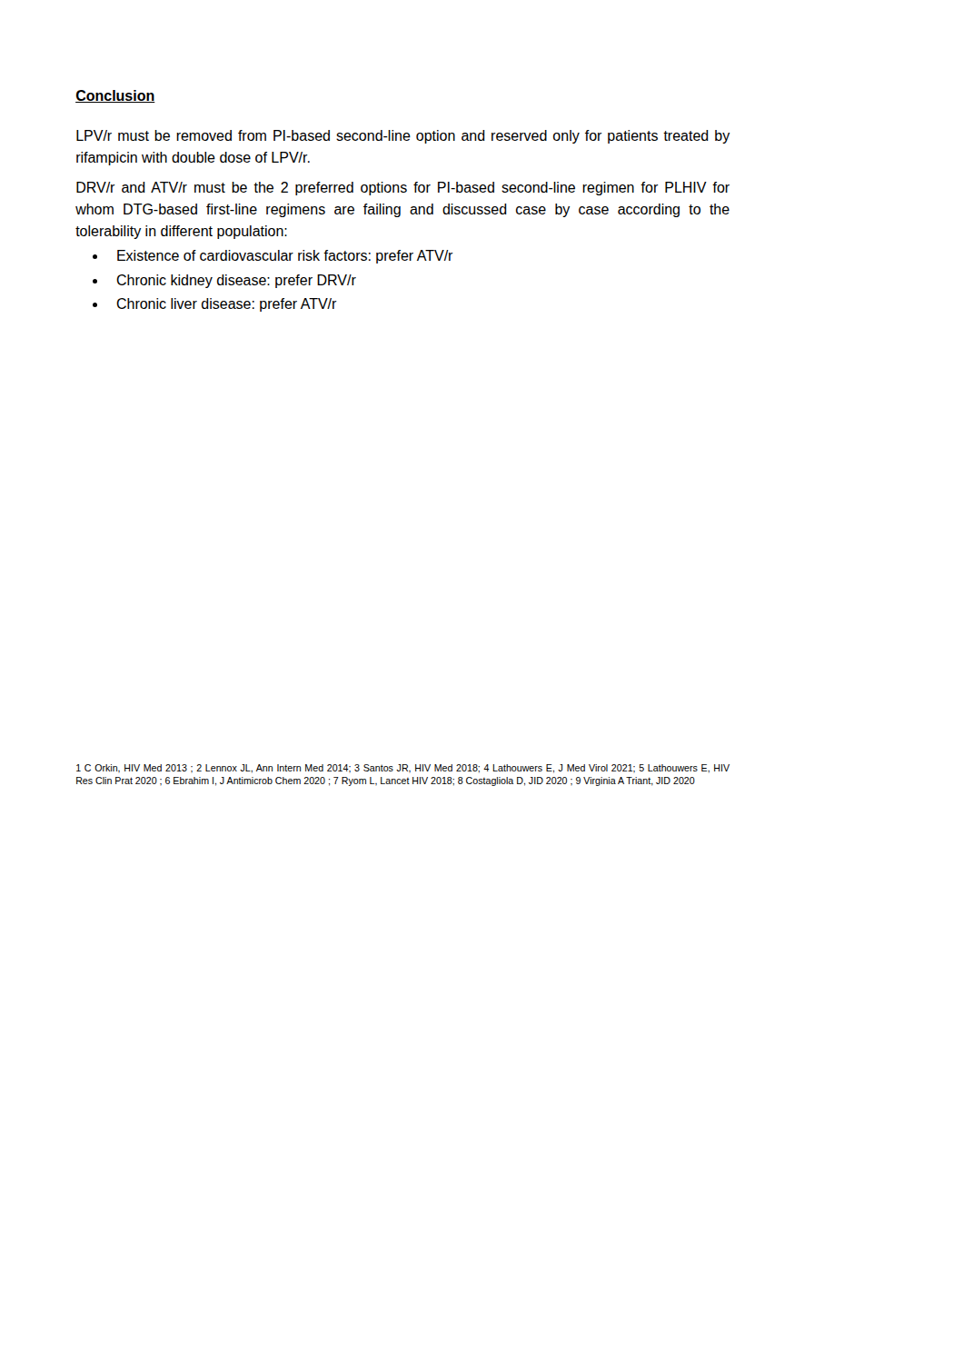Conclusion
LPV/r must be removed from PI-based second-line option and reserved only for patients treated by rifampicin with double dose of LPV/r.
DRV/r and ATV/r must be the 2 preferred options for PI-based second-line regimen for PLHIV for whom DTG-based first-line regimens are failing and discussed case by case according to the tolerability in different population:
Existence of cardiovascular risk factors: prefer ATV/r
Chronic kidney disease: prefer DRV/r
Chronic liver disease: prefer ATV/r
1 C Orkin, HIV Med 2013 ; 2 Lennox JL, Ann Intern Med 2014; 3 Santos JR, HIV Med 2018; 4 Lathouwers E, J Med Virol 2021; 5 Lathouwers E, HIV Res Clin Prat 2020 ; 6 Ebrahim I, J Antimicrob Chem 2020 ; 7 Ryom L, Lancet HIV 2018; 8 Costagliola D, JID 2020 ; 9 Virginia A Triant, JID 2020